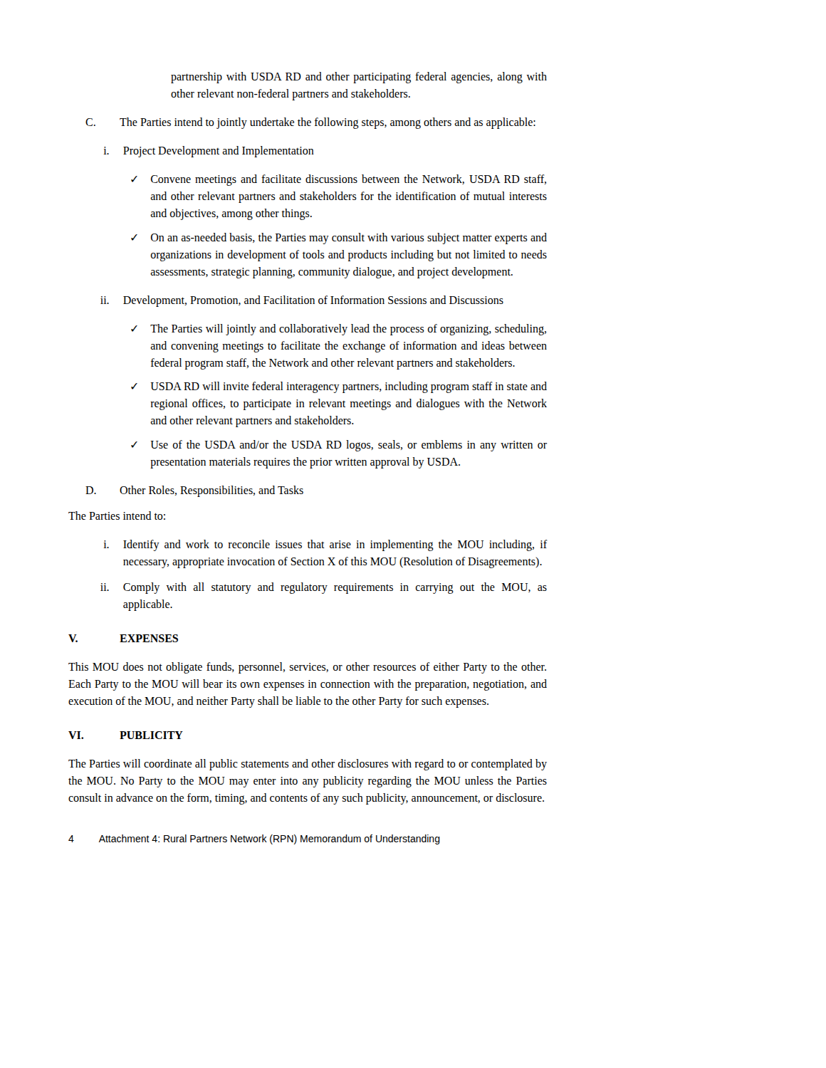partnership with USDA RD and other participating federal agencies, along with other relevant non-federal partners and stakeholders.
C. The Parties intend to jointly undertake the following steps, among others and as applicable:
i. Project Development and Implementation
✓ Convene meetings and facilitate discussions between the Network, USDA RD staff, and other relevant partners and stakeholders for the identification of mutual interests and objectives, among other things.
✓ On an as-needed basis, the Parties may consult with various subject matter experts and organizations in development of tools and products including but not limited to needs assessments, strategic planning, community dialogue, and project development.
ii. Development, Promotion, and Facilitation of Information Sessions and Discussions
✓ The Parties will jointly and collaboratively lead the process of organizing, scheduling, and convening meetings to facilitate the exchange of information and ideas between federal program staff, the Network and other relevant partners and stakeholders.
✓ USDA RD will invite federal interagency partners, including program staff in state and regional offices, to participate in relevant meetings and dialogues with the Network and other relevant partners and stakeholders.
✓ Use of the USDA and/or the USDA RD logos, seals, or emblems in any written or presentation materials requires the prior written approval by USDA.
D. Other Roles, Responsibilities, and Tasks
The Parties intend to:
i. Identify and work to reconcile issues that arise in implementing the MOU including, if necessary, appropriate invocation of Section X of this MOU (Resolution of Disagreements).
ii. Comply with all statutory and regulatory requirements in carrying out the MOU, as applicable.
V. EXPENSES
This MOU does not obligate funds, personnel, services, or other resources of either Party to the other. Each Party to the MOU will bear its own expenses in connection with the preparation, negotiation, and execution of the MOU, and neither Party shall be liable to the other Party for such expenses.
VI. PUBLICITY
The Parties will coordinate all public statements and other disclosures with regard to or contemplated by the MOU. No Party to the MOU may enter into any publicity regarding the MOU unless the Parties consult in advance on the form, timing, and contents of any such publicity, announcement, or disclosure.
4 Attachment 4: Rural Partners Network (RPN) Memorandum of Understanding